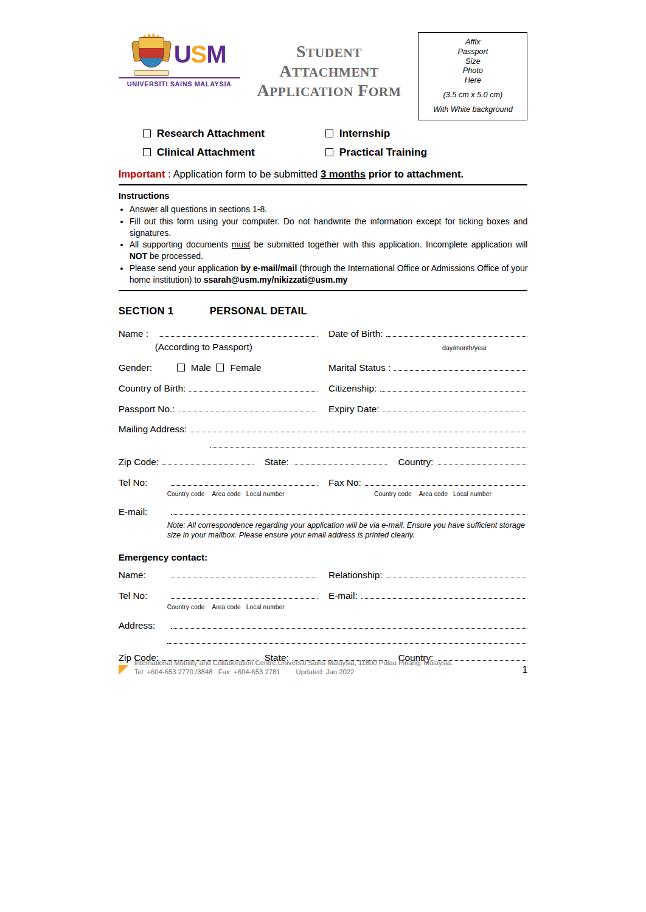USM
UNIVERSITI SAINS MALAYSIA
STUDENT ATTACHMENT
APPLICATION FORM
Affix
Passport
Size
Photo
Here
(3.5 cm x 5.0 cm)
With White background
Research Attachment
Internship
Clinical Attachment
Practical Training
Important : Application form to be submitted 3 months prior to attachment.
Instructions
Answer all questions in sections 1-8.
Fill out this form using your computer. Do not handwrite the information except for ticking boxes and signatures.
All supporting documents must be submitted together with this application. Incomplete application will NOT be processed.
Please send your application by e-mail/mail (through the International Office or Admissions Office of your home institution) to ssarah@usm.my/nikizzati@usm.my
SECTION 1 PERSONAL DETAIL
Name :
Date of Birth:
(According to Passport)
day/month/year
Gender: Male Female
Marital Status :
Country of Birth:
Citizenship:
Passport No.:
Expiry Date:
Mailing Address:
Zip Code:
State:
Country:
Tel No:
Fax No:
Country code Area code Local number
Country code Area code Local number
E-mail:
Note: All correspondence regarding your application will be via e-mail. Ensure you have sufficient storage size in your mailbox. Please ensure your email address is printed clearly.
Emergency contact:
Name:
Relationship:
Tel No:
E-mail:
Country code Area code Local number
Address:
Zip Code:
State:
Country:
International Mobility and Collaboration Centre,Universiti Sains Malaysia, 11800 Pulau Pinang, Malaysia.
Tel: +604-653 2770 /3848 Fax: +604-653 2781 Updated: Jan 2022
1